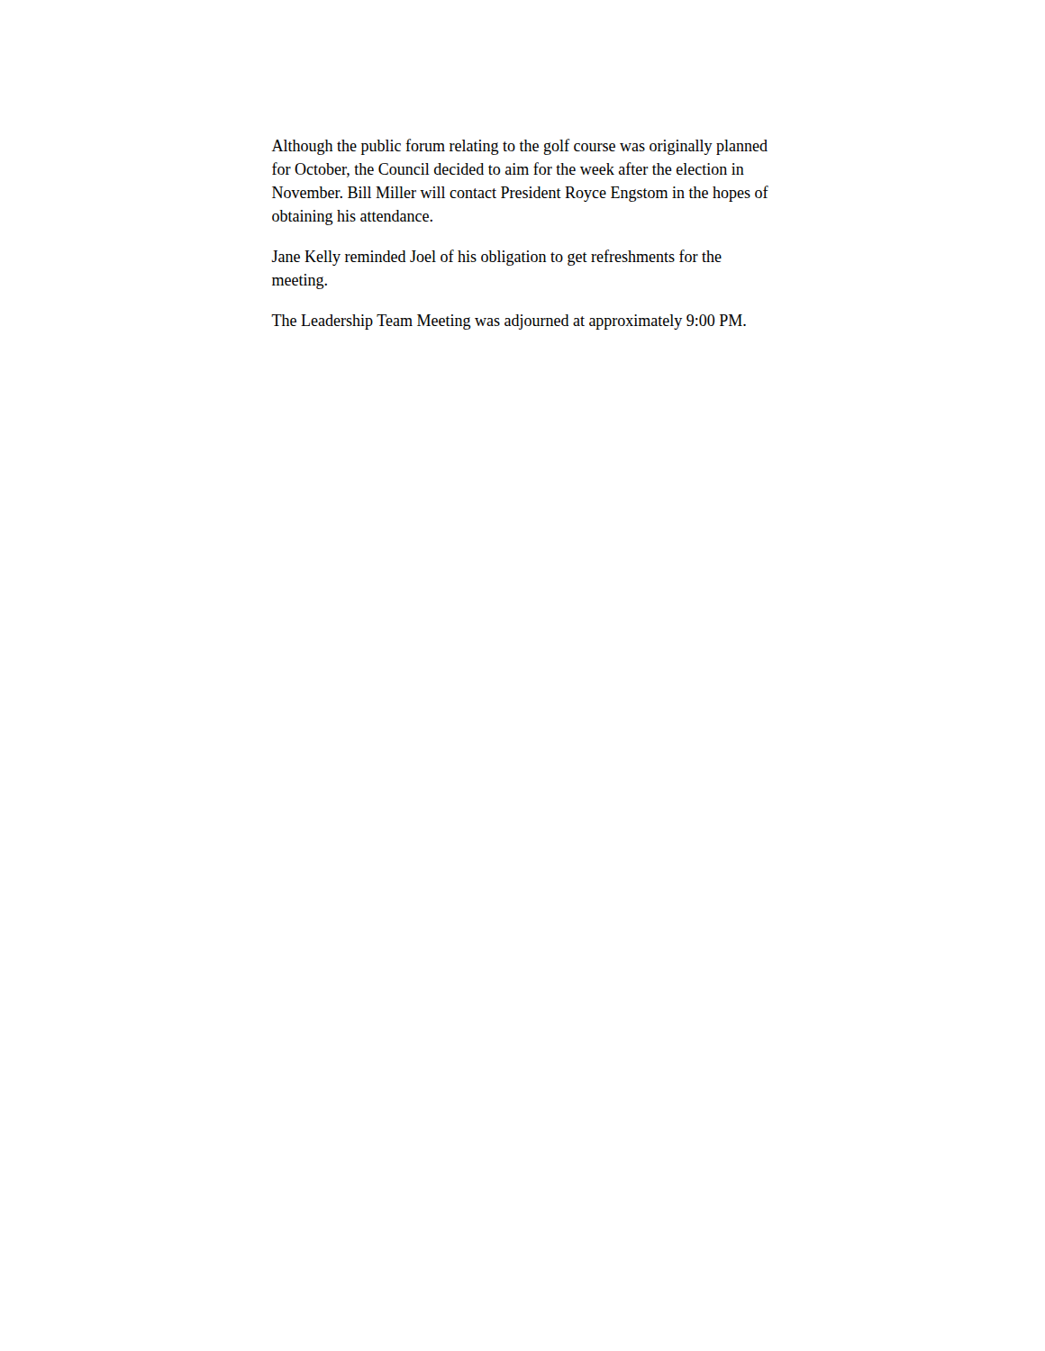Although the public forum relating to the golf course was originally planned for October, the Council decided to aim for the week after the election in November. Bill Miller will contact President Royce Engstom in the hopes of obtaining his attendance.
Jane Kelly reminded Joel of his obligation to get refreshments for the meeting.
The Leadership Team Meeting was adjourned at approximately 9:00 PM.